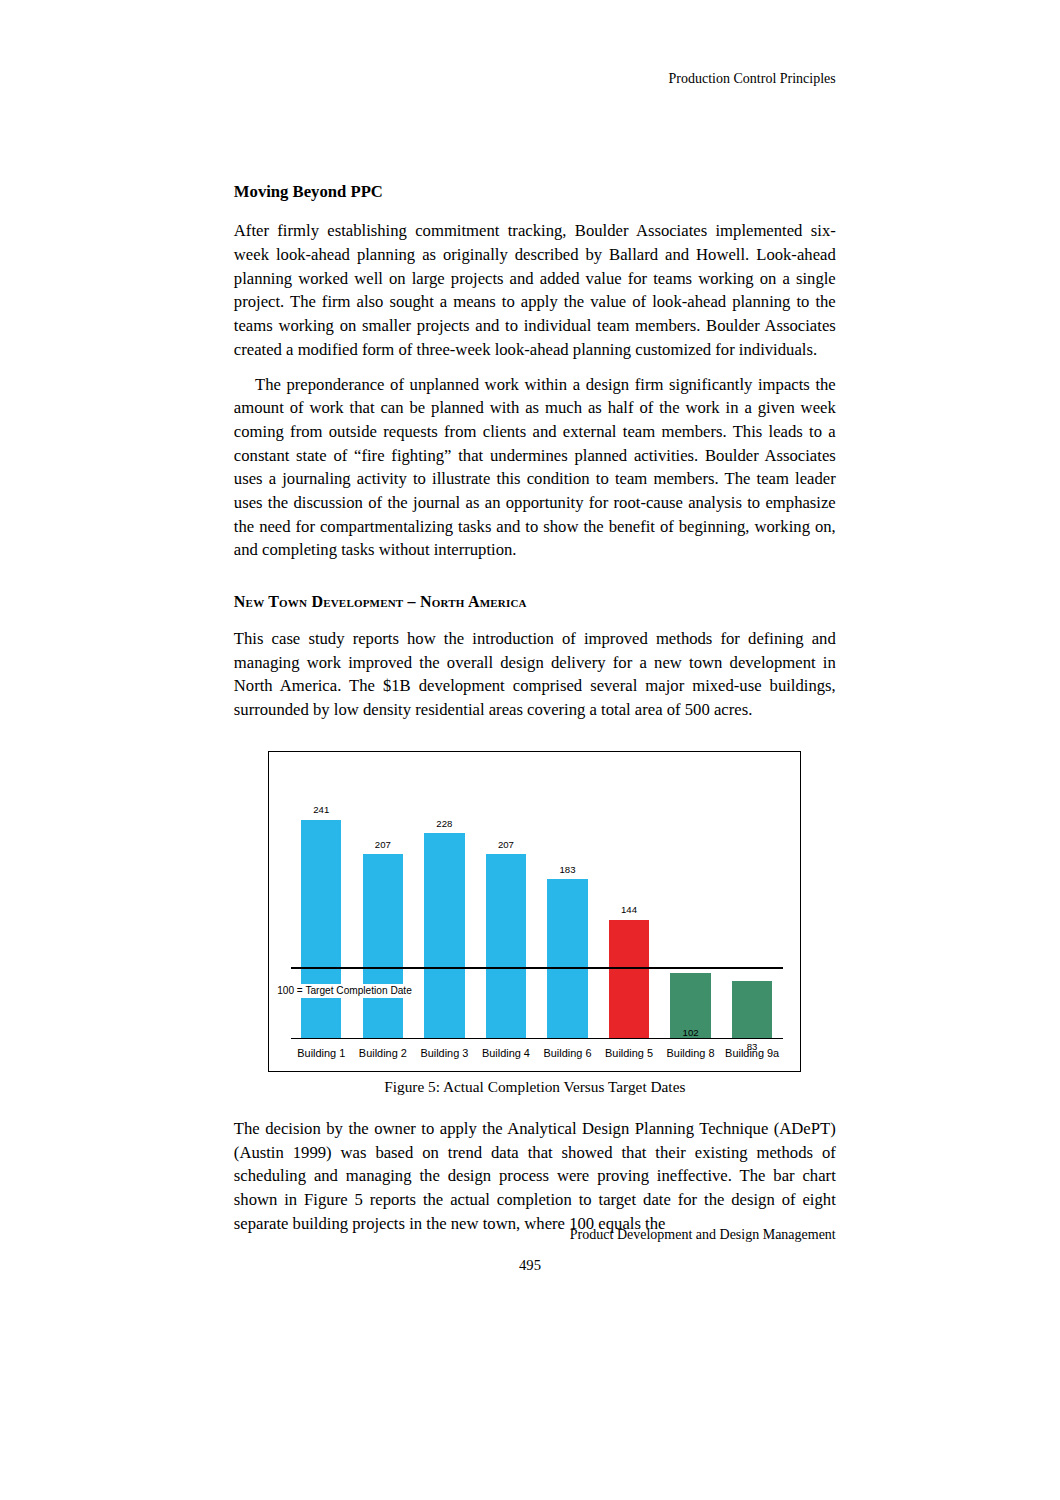Production Control Principles
Moving Beyond PPC
After firmly establishing commitment tracking, Boulder Associates implemented six-week look-ahead planning as originally described by Ballard and Howell. Look-ahead planning worked well on large projects and added value for teams working on a single project. The firm also sought a means to apply the value of look-ahead planning to the teams working on smaller projects and to individual team members. Boulder Associates created a modified form of three-week look-ahead planning customized for individuals.
The preponderance of unplanned work within a design firm significantly impacts the amount of work that can be planned with as much as half of the work in a given week coming from outside requests from clients and external team members. This leads to a constant state of “fire fighting” that undermines planned activities. Boulder Associates uses a journaling activity to illustrate this condition to team members. The team leader uses the discussion of the journal as an opportunity for root-cause analysis to emphasize the need for compartmentalizing tasks and to show the benefit of beginning, working on, and completing tasks without interruption.
New Town Development – North America
This case study reports how the introduction of improved methods for defining and managing work improved the overall design delivery for a new town development in North America. The $1B development comprised several major mixed-use buildings, surrounded by low density residential areas covering a total area of 500 acres.
241
207
228
207
183
144
102
83
100 = Target Completion Date
Building 1 Building 2 Building 3 Building 4 Building 6 Building 5 Building 8 Building 9a
Figure 5: Actual Completion Versus Target Dates
The decision by the owner to apply the Analytical Design Planning Technique (ADePT) (Austin 1999) was based on trend data that showed that their existing methods of scheduling and managing the design process were proving ineffective. The bar chart shown in Figure 5 reports the actual completion to target date for the design of eight separate building projects in the new town, where 100 equals the
Product Development and Design Management
495